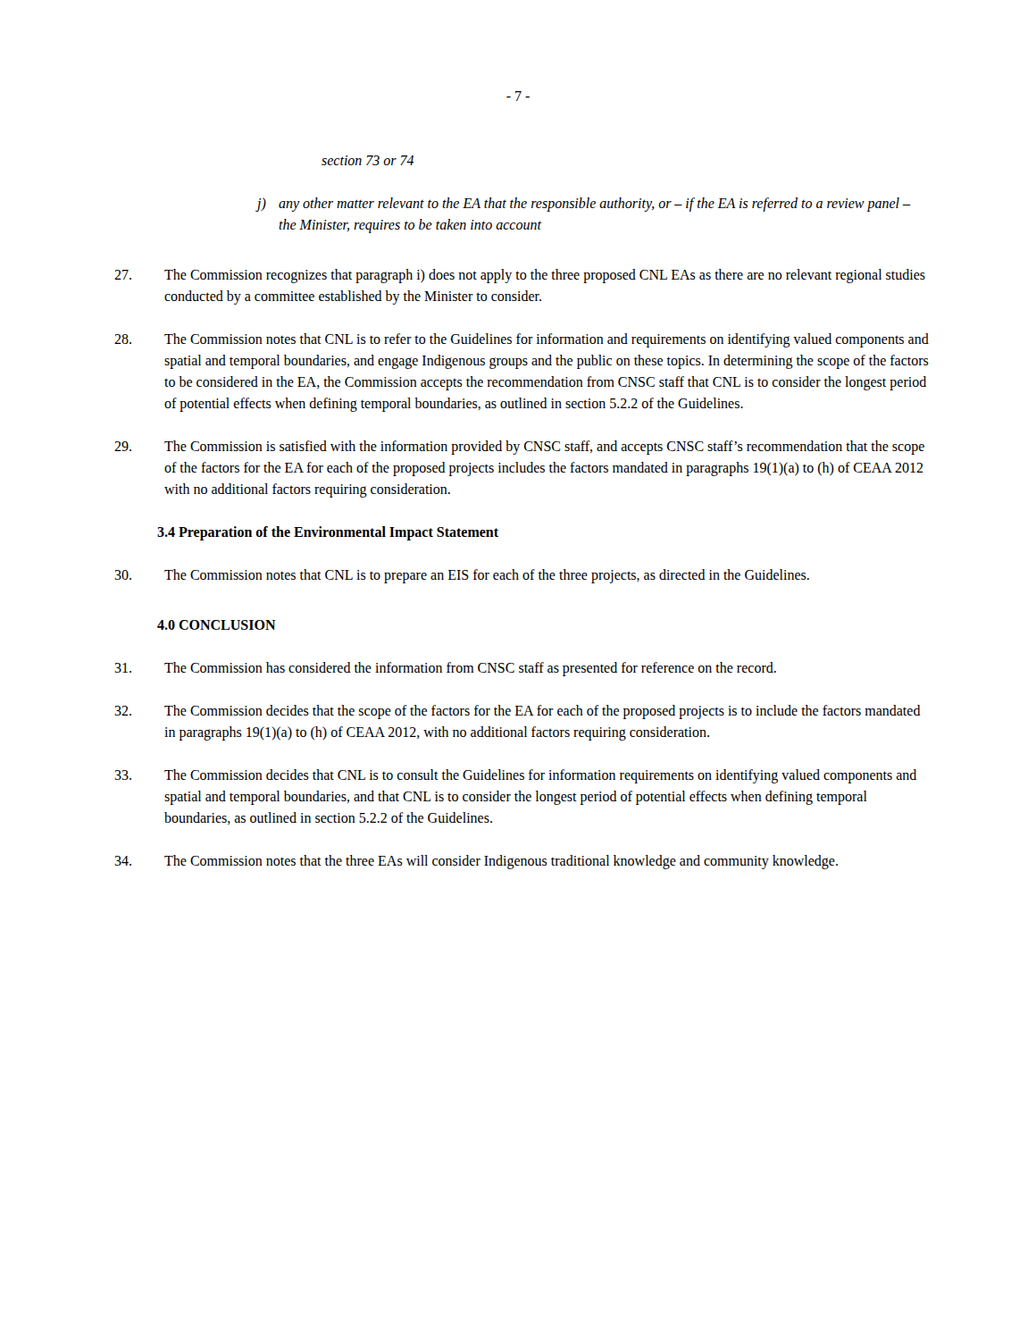- 7 -
section 73 or 74
j) any other matter relevant to the EA that the responsible authority, or – if the EA is referred to a review panel – the Minister, requires to be taken into account
27. The Commission recognizes that paragraph i) does not apply to the three proposed CNL EAs as there are no relevant regional studies conducted by a committee established by the Minister to consider.
28. The Commission notes that CNL is to refer to the Guidelines for information and requirements on identifying valued components and spatial and temporal boundaries, and engage Indigenous groups and the public on these topics. In determining the scope of the factors to be considered in the EA, the Commission accepts the recommendation from CNSC staff that CNL is to consider the longest period of potential effects when defining temporal boundaries, as outlined in section 5.2.2 of the Guidelines.
29. The Commission is satisfied with the information provided by CNSC staff, and accepts CNSC staff’s recommendation that the scope of the factors for the EA for each of the proposed projects includes the factors mandated in paragraphs 19(1)(a) to (h) of CEAA 2012 with no additional factors requiring consideration.
3.4 Preparation of the Environmental Impact Statement
30. The Commission notes that CNL is to prepare an EIS for each of the three projects, as directed in the Guidelines.
4.0 CONCLUSION
31. The Commission has considered the information from CNSC staff as presented for reference on the record.
32. The Commission decides that the scope of the factors for the EA for each of the proposed projects is to include the factors mandated in paragraphs 19(1)(a) to (h) of CEAA 2012, with no additional factors requiring consideration.
33. The Commission decides that CNL is to consult the Guidelines for information requirements on identifying valued components and spatial and temporal boundaries, and that CNL is to consider the longest period of potential effects when defining temporal boundaries, as outlined in section 5.2.2 of the Guidelines.
34. The Commission notes that the three EAs will consider Indigenous traditional knowledge and community knowledge.